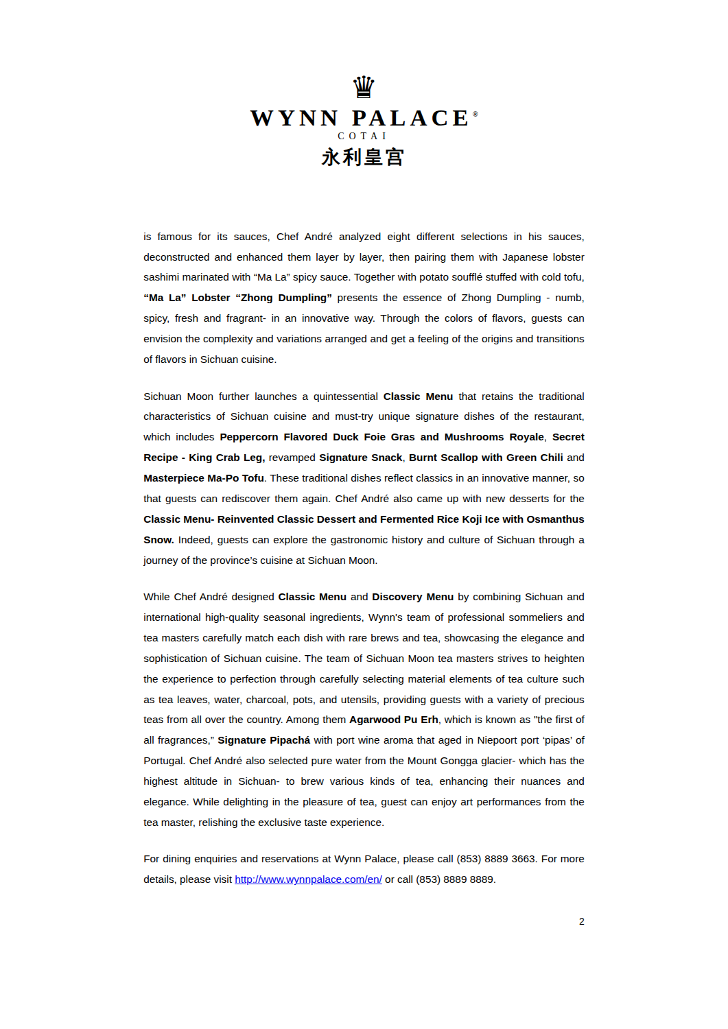♛
WYNN PALACE®
COTAI
永利皇宫
is famous for its sauces, Chef André analyzed eight different selections in his sauces, deconstructed and enhanced them layer by layer, then pairing them with Japanese lobster sashimi marinated with “Ma La” spicy sauce. Together with potato soufflé stuffed with cold tofu, “Ma La” Lobster “Zhong Dumpling” presents the essence of Zhong Dumpling - numb, spicy, fresh and fragrant- in an innovative way. Through the colors of flavors, guests can envision the complexity and variations arranged and get a feeling of the origins and transitions of flavors in Sichuan cuisine.
Sichuan Moon further launches a quintessential Classic Menu that retains the traditional characteristics of Sichuan cuisine and must-try unique signature dishes of the restaurant, which includes Peppercorn Flavored Duck Foie Gras and Mushrooms Royale, Secret Recipe - King Crab Leg, revamped Signature Snack, Burnt Scallop with Green Chili and Masterpiece Ma-Po Tofu. These traditional dishes reflect classics in an innovative manner, so that guests can rediscover them again. Chef André also came up with new desserts for the Classic Menu- Reinvented Classic Dessert and Fermented Rice Koji Ice with Osmanthus Snow. Indeed, guests can explore the gastronomic history and culture of Sichuan through a journey of the province’s cuisine at Sichuan Moon.
While Chef André designed Classic Menu and Discovery Menu by combining Sichuan and international high-quality seasonal ingredients, Wynn's team of professional sommeliers and tea masters carefully match each dish with rare brews and tea, showcasing the elegance and sophistication of Sichuan cuisine. The team of Sichuan Moon tea masters strives to heighten the experience to perfection through carefully selecting material elements of tea culture such as tea leaves, water, charcoal, pots, and utensils, providing guests with a variety of precious teas from all over the country. Among them Agarwood Pu Erh, which is known as "the first of all fragrances,” Signature Pipachá with port wine aroma that aged in Niepoort port ‘pipas’ of Portugal. Chef André also selected pure water from the Mount Gongga glacier- which has the highest altitude in Sichuan- to brew various kinds of tea, enhancing their nuances and elegance. While delighting in the pleasure of tea, guest can enjoy art performances from the tea master, relishing the exclusive taste experience.
For dining enquiries and reservations at Wynn Palace, please call (853) 8889 3663. For more details, please visit http://www.wynnpalace.com/en/ or call (853) 8889 8889.
2